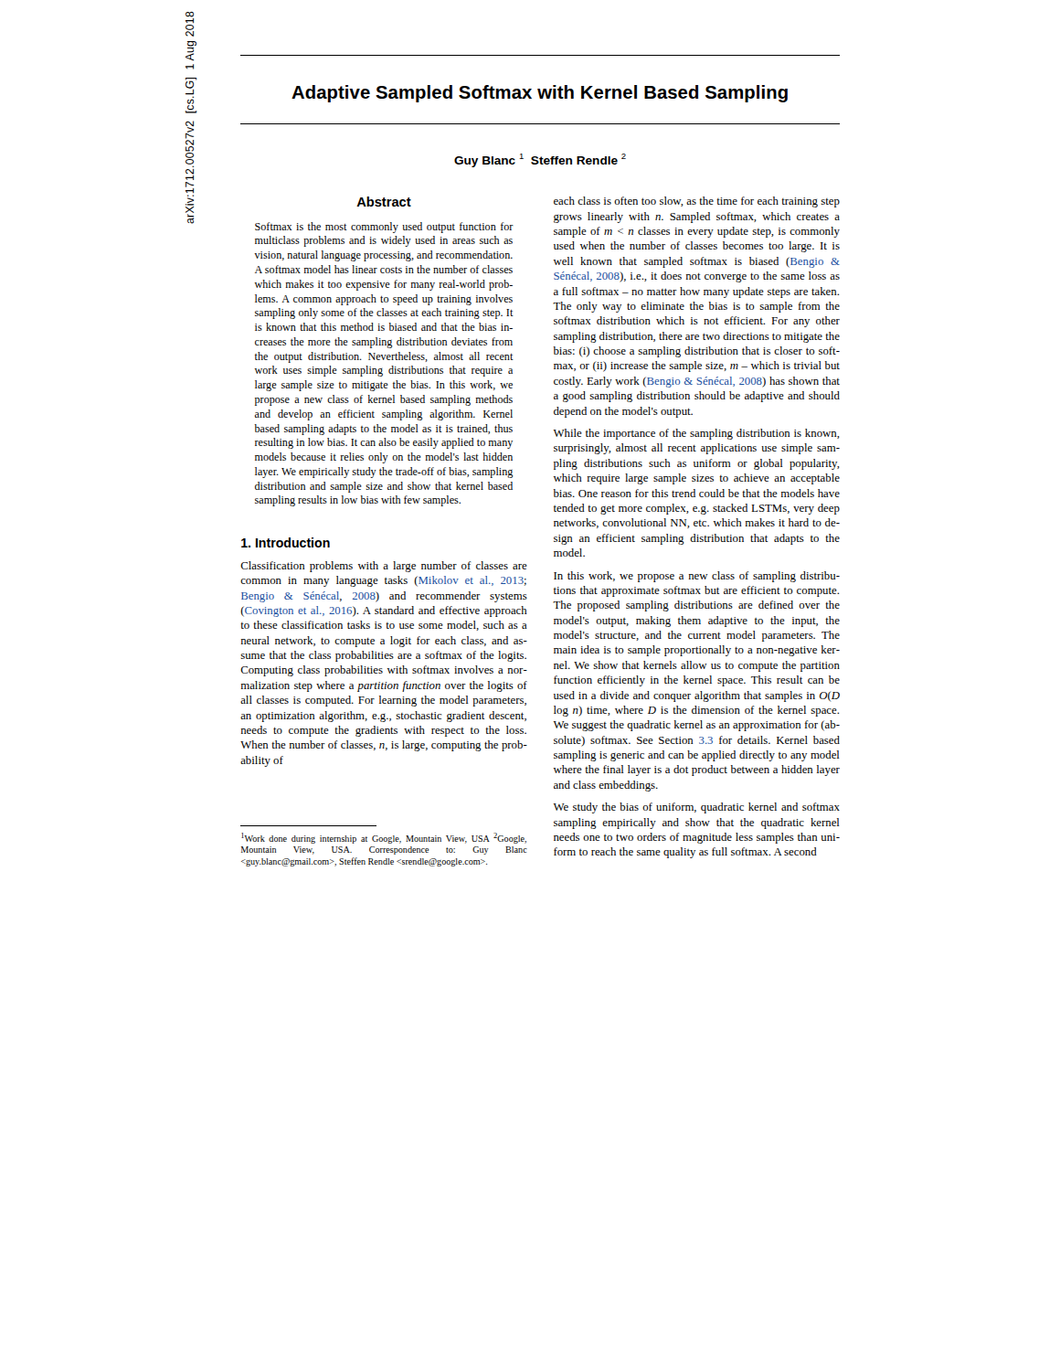arXiv:1712.00527v2 [cs.LG] 1 Aug 2018
Adaptive Sampled Softmax with Kernel Based Sampling
Guy Blanc 1 Steffen Rendle 2
Abstract
Softmax is the most commonly used output function for multiclass problems and is widely used in areas such as vision, natural language processing, and recommendation. A softmax model has linear costs in the number of classes which makes it too expensive for many real-world problems. A common approach to speed up training involves sampling only some of the classes at each training step. It is known that this method is biased and that the bias increases the more the sampling distribution deviates from the output distribution. Nevertheless, almost all recent work uses simple sampling distributions that require a large sample size to mitigate the bias. In this work, we propose a new class of kernel based sampling methods and develop an efficient sampling algorithm. Kernel based sampling adapts to the model as it is trained, thus resulting in low bias. It can also be easily applied to many models because it relies only on the model's last hidden layer. We empirically study the trade-off of bias, sampling distribution and sample size and show that kernel based sampling results in low bias with few samples.
1. Introduction
Classification problems with a large number of classes are common in many language tasks (Mikolov et al., 2013; Bengio & Sénécal, 2008) and recommender systems (Covington et al., 2016). A standard and effective approach to these classification tasks is to use some model, such as a neural network, to compute a logit for each class, and assume that the class probabilities are a softmax of the logits. Computing class probabilities with softmax involves a normalization step where a partition function over the logits of all classes is computed. For learning the model parameters, an optimization algorithm, e.g., stochastic gradient descent, needs to compute the gradients with respect to the loss. When the number of classes, n, is large, computing the probability of
1Work done during internship at Google, Mountain View, USA 2Google, Mountain View, USA. Correspondence to: Guy Blanc <guy.blanc@gmail.com>, Steffen Rendle <srendle@google.com>.
each class is often too slow, as the time for each training step grows linearly with n. Sampled softmax, which creates a sample of m < n classes in every update step, is commonly used when the number of classes becomes too large. It is well known that sampled softmax is biased (Bengio & Sénécal, 2008), i.e., it does not converge to the same loss as a full softmax – no matter how many update steps are taken. The only way to eliminate the bias is to sample from the softmax distribution which is not efficient. For any other sampling distribution, there are two directions to mitigate the bias: (i) choose a sampling distribution that is closer to softmax, or (ii) increase the sample size, m – which is trivial but costly. Early work (Bengio & Sénécal, 2008) has shown that a good sampling distribution should be adaptive and should depend on the model's output.
While the importance of the sampling distribution is known, surprisingly, almost all recent applications use simple sampling distributions such as uniform or global popularity, which require large sample sizes to achieve an acceptable bias. One reason for this trend could be that the models have tended to get more complex, e.g. stacked LSTMs, very deep networks, convolutional NN, etc. which makes it hard to design an efficient sampling distribution that adapts to the model.
In this work, we propose a new class of sampling distributions that approximate softmax but are efficient to compute. The proposed sampling distributions are defined over the model's output, making them adaptive to the input, the model's structure, and the current model parameters. The main idea is to sample proportionally to a non-negative kernel. We show that kernels allow us to compute the partition function efficiently in the kernel space. This result can be used in a divide and conquer algorithm that samples in O(D log n) time, where D is the dimension of the kernel space. We suggest the quadratic kernel as an approximation for (absolute) softmax. See Section 3.3 for details. Kernel based sampling is generic and can be applied directly to any model where the final layer is a dot product between a hidden layer and class embeddings.
We study the bias of uniform, quadratic kernel and softmax sampling empirically and show that the quadratic kernel needs one to two orders of magnitude less samples than uniform to reach the same quality as full softmax. A second